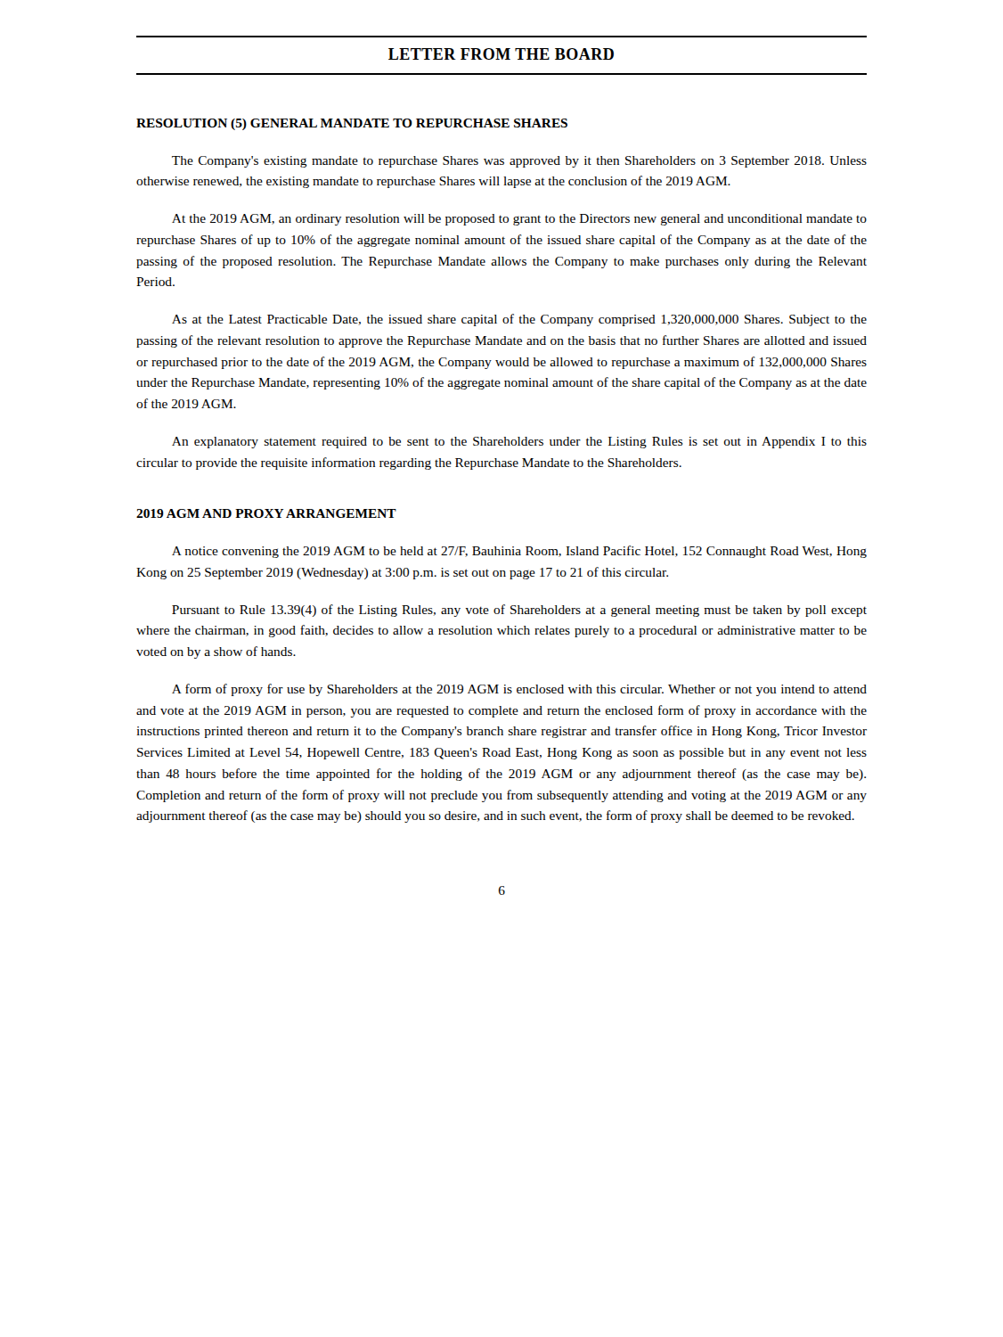LETTER FROM THE BOARD
RESOLUTION (5) GENERAL MANDATE TO REPURCHASE SHARES
The Company's existing mandate to repurchase Shares was approved by it then Shareholders on 3 September 2018. Unless otherwise renewed, the existing mandate to repurchase Shares will lapse at the conclusion of the 2019 AGM.
At the 2019 AGM, an ordinary resolution will be proposed to grant to the Directors new general and unconditional mandate to repurchase Shares of up to 10% of the aggregate nominal amount of the issued share capital of the Company as at the date of the passing of the proposed resolution. The Repurchase Mandate allows the Company to make purchases only during the Relevant Period.
As at the Latest Practicable Date, the issued share capital of the Company comprised 1,320,000,000 Shares. Subject to the passing of the relevant resolution to approve the Repurchase Mandate and on the basis that no further Shares are allotted and issued or repurchased prior to the date of the 2019 AGM, the Company would be allowed to repurchase a maximum of 132,000,000 Shares under the Repurchase Mandate, representing 10% of the aggregate nominal amount of the share capital of the Company as at the date of the 2019 AGM.
An explanatory statement required to be sent to the Shareholders under the Listing Rules is set out in Appendix I to this circular to provide the requisite information regarding the Repurchase Mandate to the Shareholders.
2019 AGM AND PROXY ARRANGEMENT
A notice convening the 2019 AGM to be held at 27/F, Bauhinia Room, Island Pacific Hotel, 152 Connaught Road West, Hong Kong on 25 September 2019 (Wednesday) at 3:00 p.m. is set out on page 17 to 21 of this circular.
Pursuant to Rule 13.39(4) of the Listing Rules, any vote of Shareholders at a general meeting must be taken by poll except where the chairman, in good faith, decides to allow a resolution which relates purely to a procedural or administrative matter to be voted on by a show of hands.
A form of proxy for use by Shareholders at the 2019 AGM is enclosed with this circular. Whether or not you intend to attend and vote at the 2019 AGM in person, you are requested to complete and return the enclosed form of proxy in accordance with the instructions printed thereon and return it to the Company's branch share registrar and transfer office in Hong Kong, Tricor Investor Services Limited at Level 54, Hopewell Centre, 183 Queen's Road East, Hong Kong as soon as possible but in any event not less than 48 hours before the time appointed for the holding of the 2019 AGM or any adjournment thereof (as the case may be). Completion and return of the form of proxy will not preclude you from subsequently attending and voting at the 2019 AGM or any adjournment thereof (as the case may be) should you so desire, and in such event, the form of proxy shall be deemed to be revoked.
6